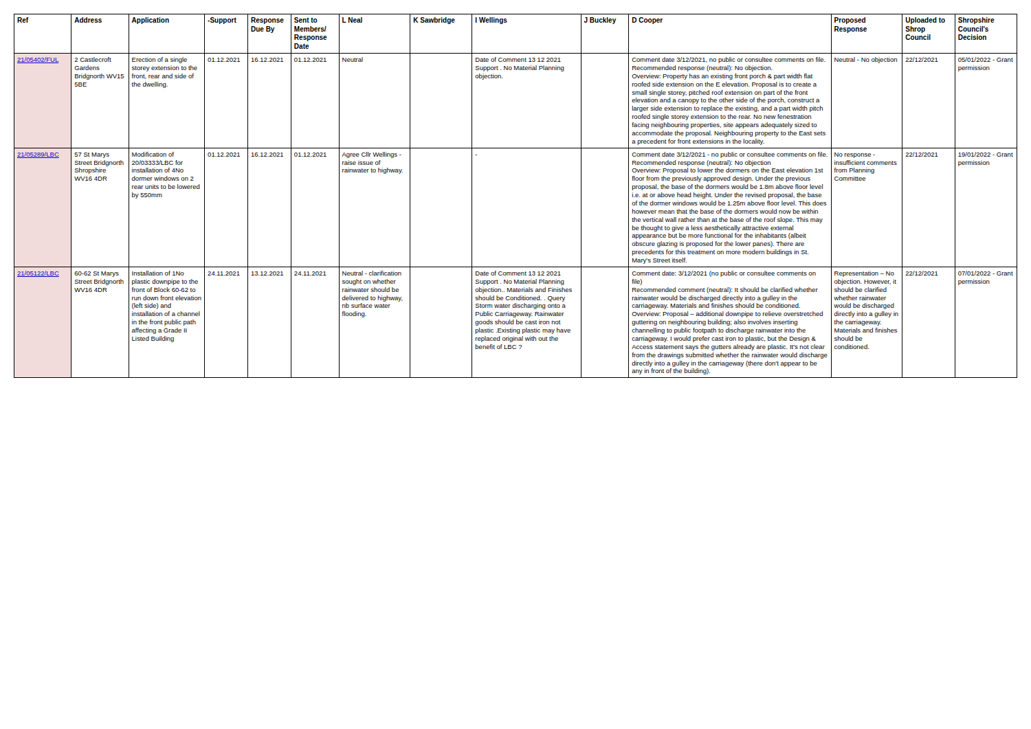| Ref | Address | Application | -Support | Response Due By | Sent to Members/ Response Date | L Neal | K Sawbridge | I Wellings | J Buckley | D Cooper | Proposed Response | Uploaded to Shrop Council | Shropshire Council's Decision |
| --- | --- | --- | --- | --- | --- | --- | --- | --- | --- | --- | --- | --- | --- |
| 21/05402/FUL | 2 Castlecroft Gardens Bridgnorth WV15 5BE | Erection of a single storey extension to the front, rear and side of the dwelling. | 01.12.2021 | 16.12.2021 | 01.12.2021 | Neutral | | Date of Comment 13 12 2021 Support . No Material Planning objection. | | Comment date 3/12/2021, no public or consultee comments on file. Recommended response (neutral): No objection. Overview: Property has an existing front porch & part width flat roofed side extension on the E elevation. Proposal is to create a small single storey, pitched roof extension on part of the front elevation and a canopy to the other side of the porch, construct a larger side extension to replace the existing, and a part width pitch roofed single storey extension to the rear. No new fenestration facing neighbouring properties, site appears adequately sized to accommodate the proposal. Neighbouring property to the East sets a precedent for front extensions in the locality. | Neutral - No objection | 22/12/2021 | 05/01/2022 - Grant permission |
| 21/05289/LBC | 57 St Marys Street Bridgnorth Shropshire WV16 4DR | Modification of 20/03333/LBC for installation of 4No dormer windows on 2 rear units to be lowered by 550mm | 01.12.2021 | 16.12.2021 | 01.12.2021 | Agree Cllr Wellings - raise issue of rainwater to highway. | | - | | Comment date 3/12/2021 - no public or consultee comments on file. Recommended response (neutral): No objection Overview: Proposal to lower the dormers on the East elevation 1st floor from the previously approved design. Under the previous proposal, the base of the dormers would be 1.8m above floor level i.e. at or above head height. Under the revised proposal, the base of the dormer windows would be 1.25m above floor level. This does however mean that the base of the dormers would now be within the vertical wall rather than at the base of the roof slope. This may be thought to give a less aesthetically attractive external appearance but be more functional for the inhabitants (albeit obscure glazing is proposed for the lower panes). There are precedents for this treatment on more modern buildings in St. Mary's Street itself. | No response - insufficient comments from Planning Committee | 22/12/2021 | 19/01/2022 - Grant permission |
| 21/05122/LBC | 60-62 St Marys Street Bridgnorth WV16 4DR | Installation of 1No plastic downpipe to the front of Block 60-62 to run down front elevation (left side) and installation of a channel in the front public path affecting a Grade II Listed Building | 24.11.2021 | 13.12.2021 | 24.11.2021 | Neutral - clarification sought on whether rainwater should be delivered to highway, nb surface water flooding. | | Date of Comment 13 12 2021 Support . No Material Planning objection.. Materials and Finishes should be Conditioned. . Query Storm water discharging onto a Public Carriageway. Rainwater goods should be cast iron not plastic .Existing plastic may have replaced original with out the benefit of LBC ? | | Comment date: 3/12/2021 (no public or consultee comments on file) Recommended comment (neutral): It should be clarified whether rainwater would be discharged directly into a gulley in the carriageway. Materials and finishes should be conditioned. Overview: Proposal – additional downpipe to relieve overstretched guttering on neighbouring building; also involves inserting channelling to public footpath to discharge rainwater into the carriageway. I would prefer cast iron to plastic, but the Design & Access statement says the gutters already are plastic. It's not clear from the drawings submitted whether the rainwater would discharge directly into a gulley in the carriageway (there don't appear to be any in front of the building). | Representation – No objection. However, it should be clarified whether rainwater would be discharged directly into a gulley in the carriageway. Materials and finishes should be conditioned. | 22/12/2021 | 07/01/2022 - Grant permission |